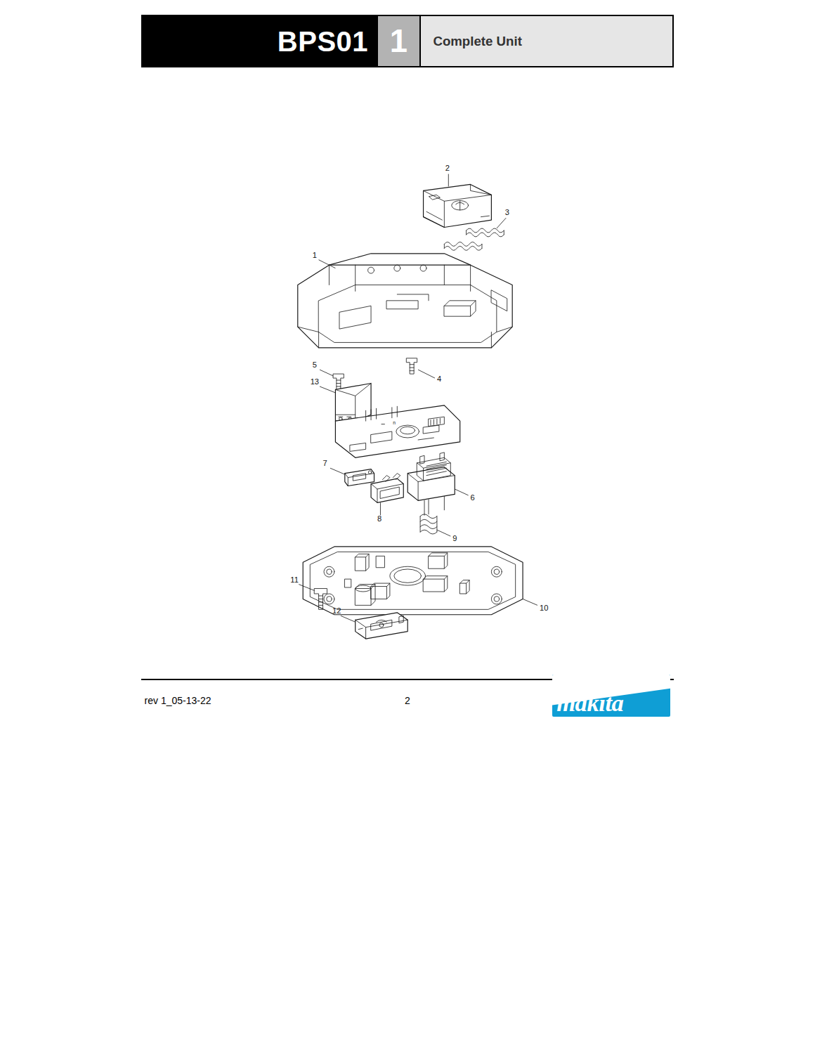BPS01
1
Complete Unit
2 3 1 4 5 13 n 7 8 6 9 10 11 12
rev 1_05-13-22
2
makita
®